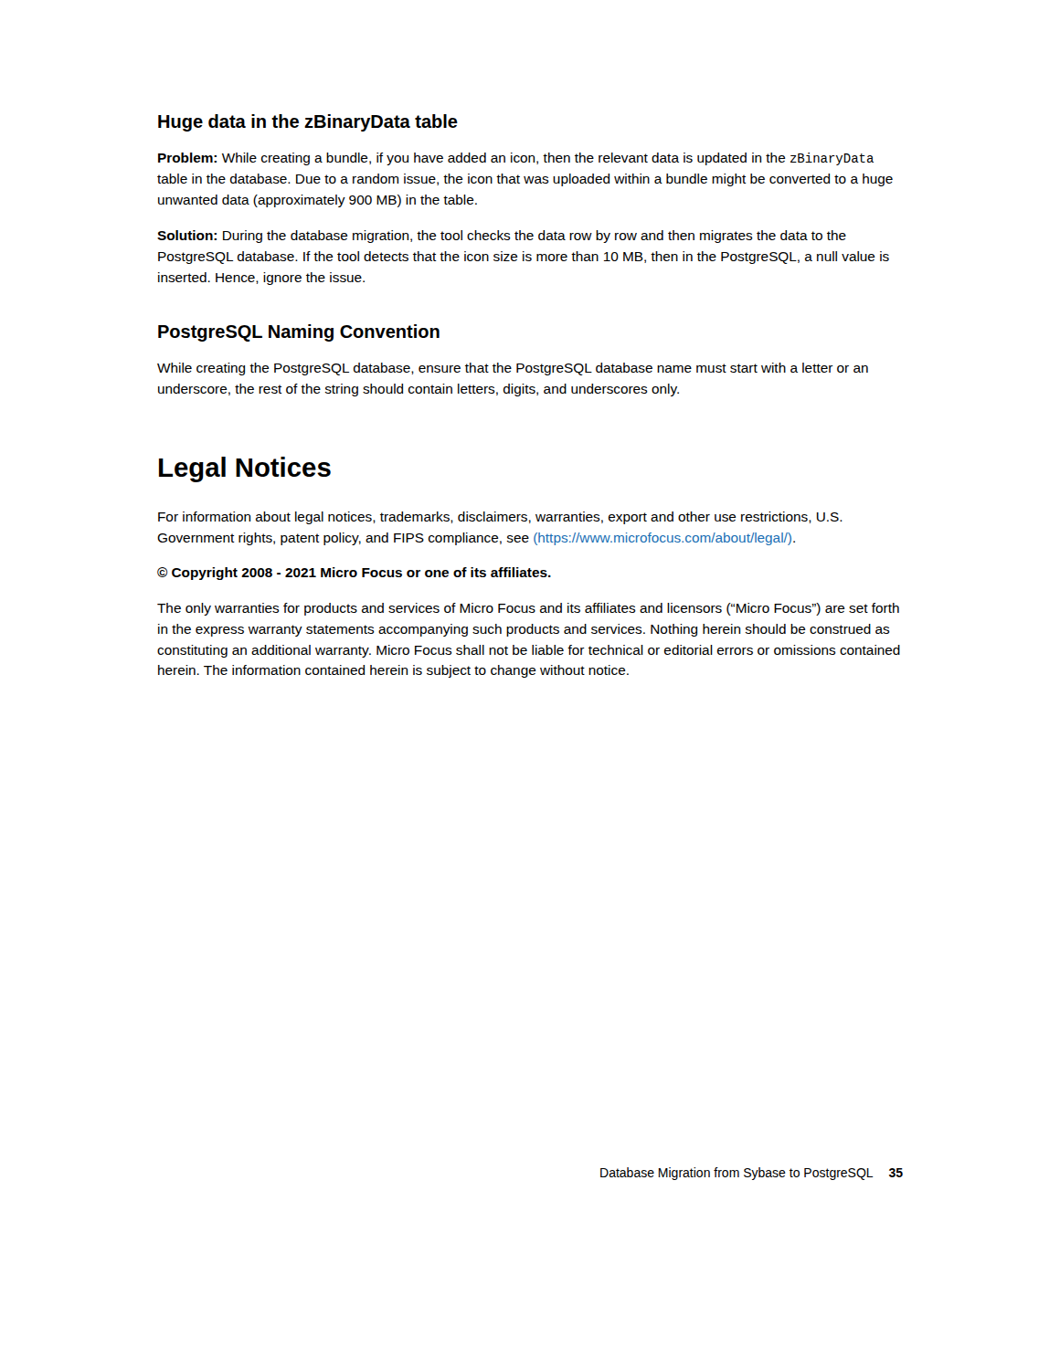Huge data in the zBinaryData table
Problem: While creating a bundle, if you have added an icon, then the relevant data is updated in the zBinaryData table in the database. Due to a random issue, the icon that was uploaded within a bundle might be converted to a huge unwanted data (approximately 900 MB) in the table.
Solution: During the database migration, the tool checks the data row by row and then migrates the data to the PostgreSQL database. If the tool detects that the icon size is more than 10 MB, then in the PostgreSQL, a null value is inserted. Hence, ignore the issue.
PostgreSQL Naming Convention
While creating the PostgreSQL database, ensure that the PostgreSQL database name must start with a letter or an underscore, the rest of the string should contain letters, digits, and underscores only.
Legal Notices
For information about legal notices, trademarks, disclaimers, warranties, export and other use restrictions, U.S. Government rights, patent policy, and FIPS compliance, see (https://www.microfocus.com/about/legal/).
© Copyright 2008 - 2021 Micro Focus or one of its affiliates.
The only warranties for products and services of Micro Focus and its affiliates and licensors (“Micro Focus”) are set forth in the express warranty statements accompanying such products and services. Nothing herein should be construed as constituting an additional warranty. Micro Focus shall not be liable for technical or editorial errors or omissions contained herein. The information contained herein is subject to change without notice.
Database Migration from Sybase to PostgreSQL35